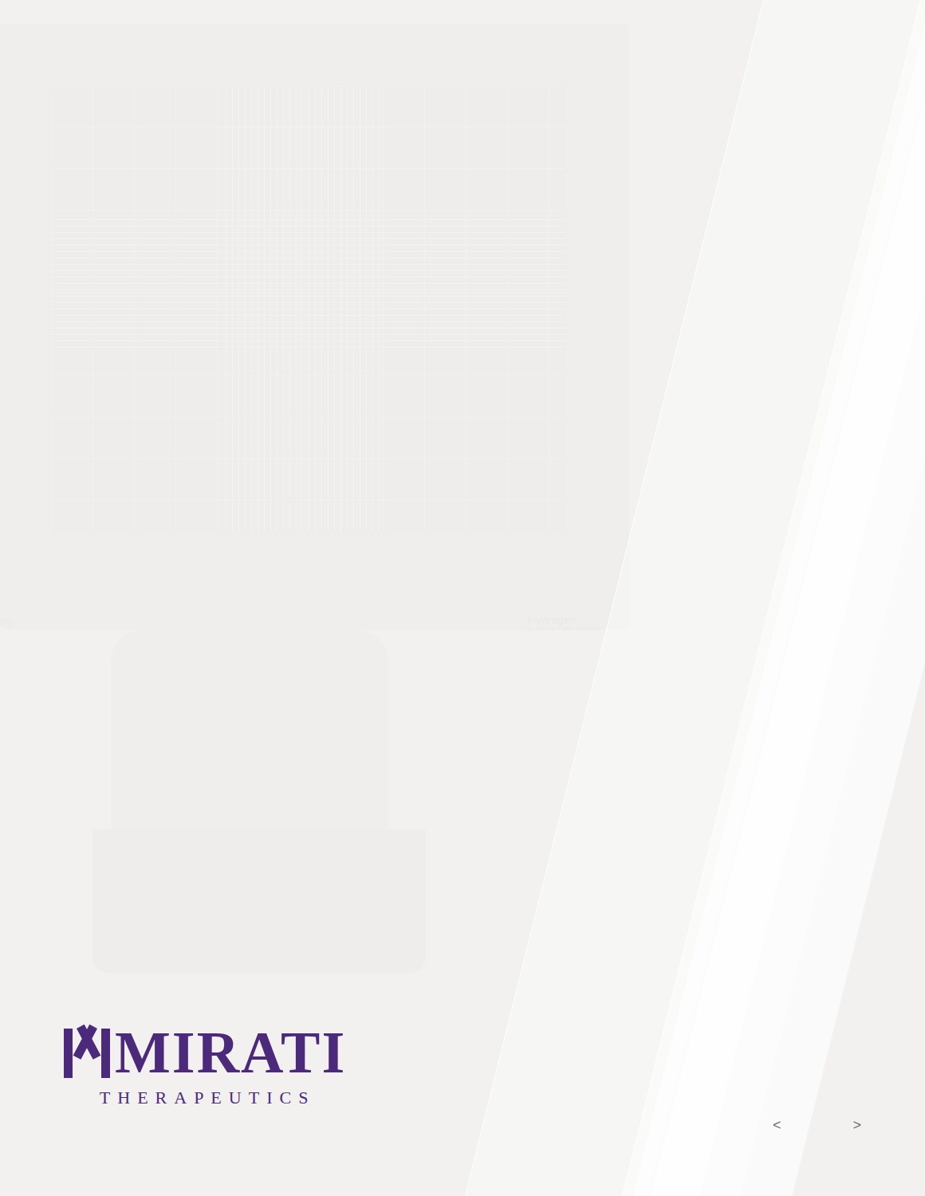ore
invitrogenby Thermo Fisher Scientific
MIRATI
THERAPEUTICS
< >